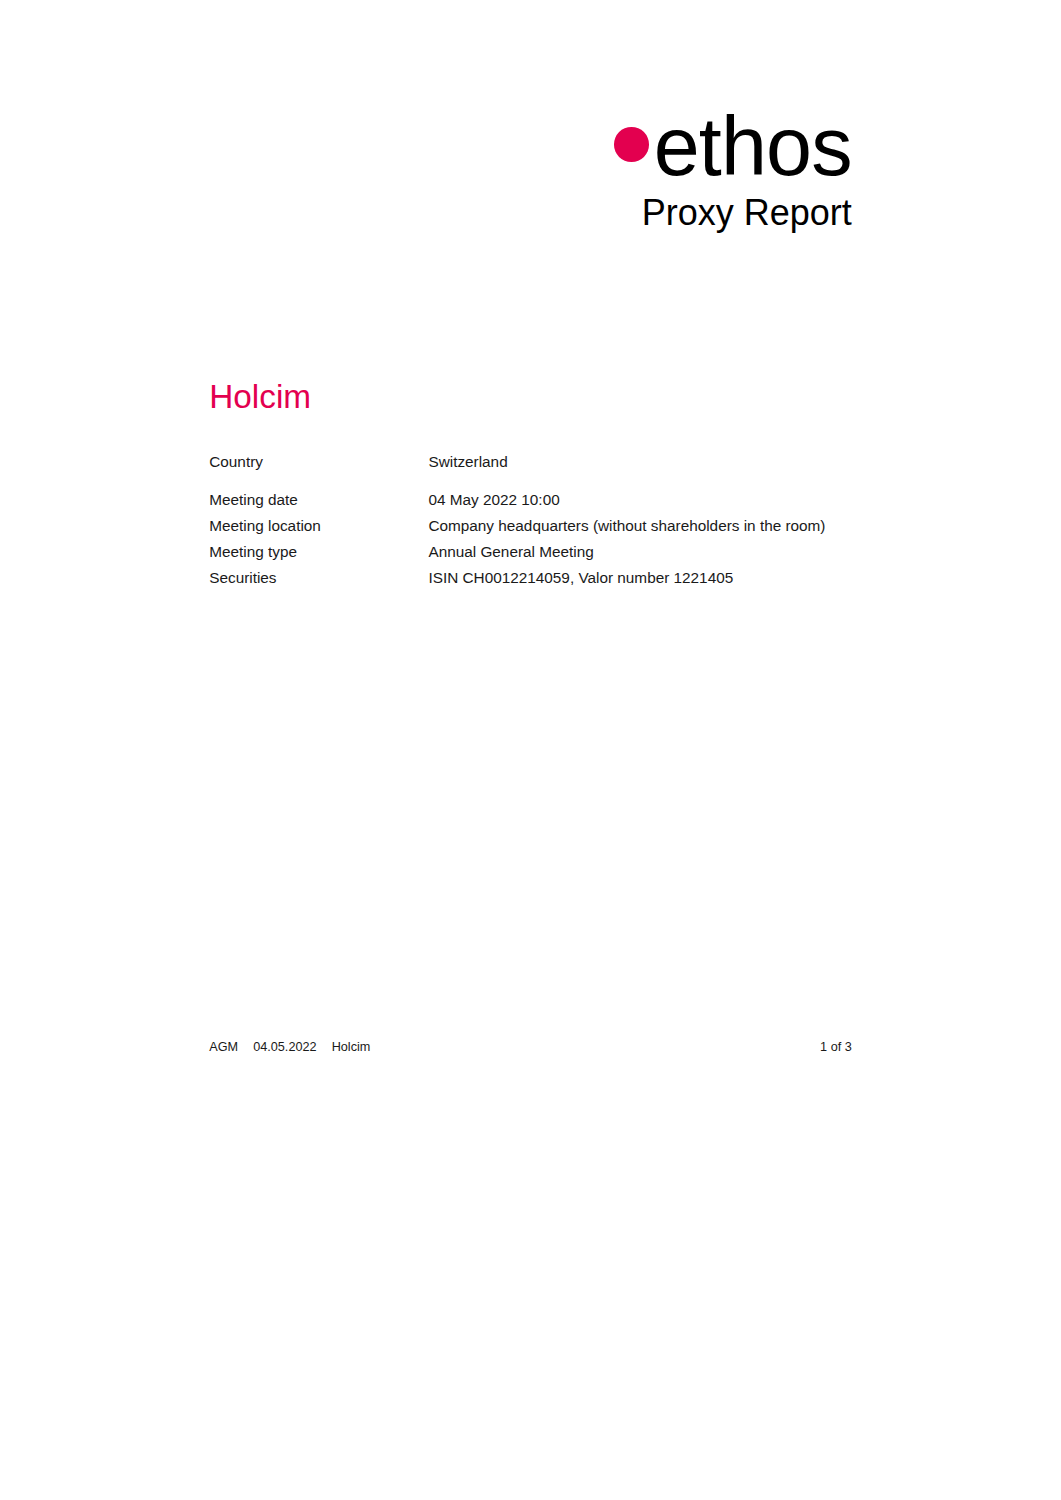ethos
Proxy Report
Holcim
| Country | Switzerland |
| Meeting date | 04 May 2022 10:00 |
| Meeting location | Company headquarters (without shareholders in the room) |
| Meeting type | Annual General Meeting |
| Securities | ISIN CH0012214059, Valor number 1221405 |
AGM 04.05.2022 Holcim
1 of 3